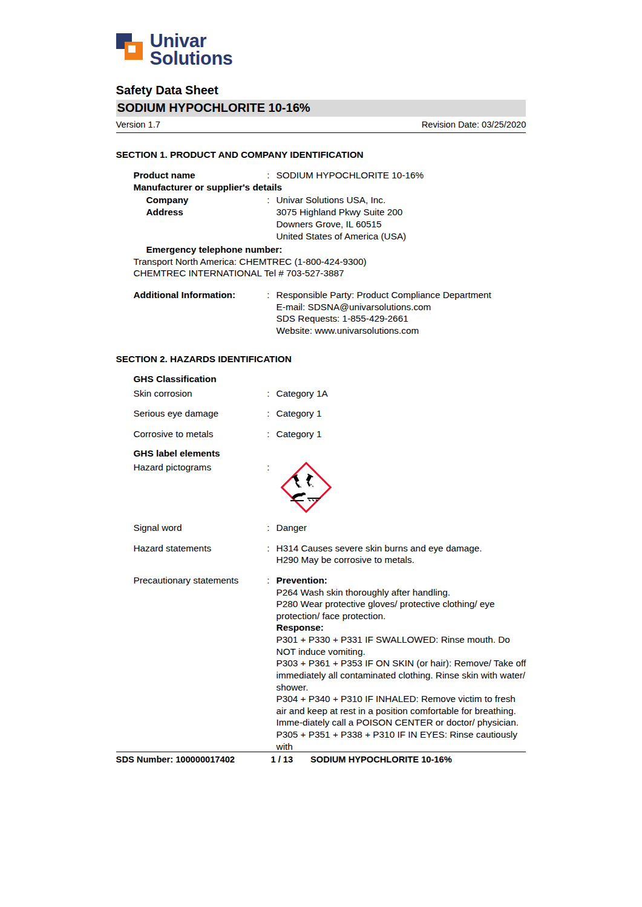UnivarSolutions
Safety Data Sheet
SODIUM HYPOCHLORITE 10-16%
Version 1.7 Revision Date: 03/25/2020
SECTION 1. PRODUCT AND COMPANY IDENTIFICATION
| Product name | : | SODIUM HYPOCHLORITE 10-16% |
| Manufacturer or supplier's details |
| Company | : | Univar Solutions USA, Inc. |
| Address | | 3075 Highland Pkwy Suite 200 Downers Grove, IL 60515 United States of America (USA) |
Emergency telephone number:
Transport North America: CHEMTREC (1-800-424-9300)
CHEMTREC INTERNATIONAL Tel # 703-527-3887
| Additional Information: | : | Responsible Party: Product Compliance Department E-mail: SDSNA@univarsolutions.com SDS Requests: 1-855-429-2661 Website: www.univarsolutions.com |
SECTION 2. HAZARDS IDENTIFICATION
GHS Classification
| Skin corrosion | : | Category 1A |
| Serious eye damage | : | Category 1 |
| Corrosive to metals | : | Category 1 |
GHS label elements
| Hazard pictograms | : | |
| Signal word | : | Danger |
| Hazard statements | : | H314 Causes severe skin burns and eye damage. H290 May be corrosive to metals. |
| Precautionary statements | : | Prevention: P264 Wash skin thoroughly after handling. P280 Wear protective gloves/ protective clothing/ eye protection/ face protection. Response: P301 + P330 + P331 IF SWALLOWED: Rinse mouth. Do NOT induce vomiting. P303 + P361 + P353 IF ON SKIN (or hair): Remove/ Take off immediately all contaminated clothing. Rinse skin with water/ shower. P304 + P340 + P310 IF INHALED: Remove victim to fresh air and keep at rest in a position comfortable for breathing. Imme-diately call a POISON CENTER or doctor/ physician. P305 + P351 + P338 + P310 IF IN EYES: Rinse cautiously with |
SDS Number: 100000017402 1 / 13 SODIUM HYPOCHLORITE 10-16%